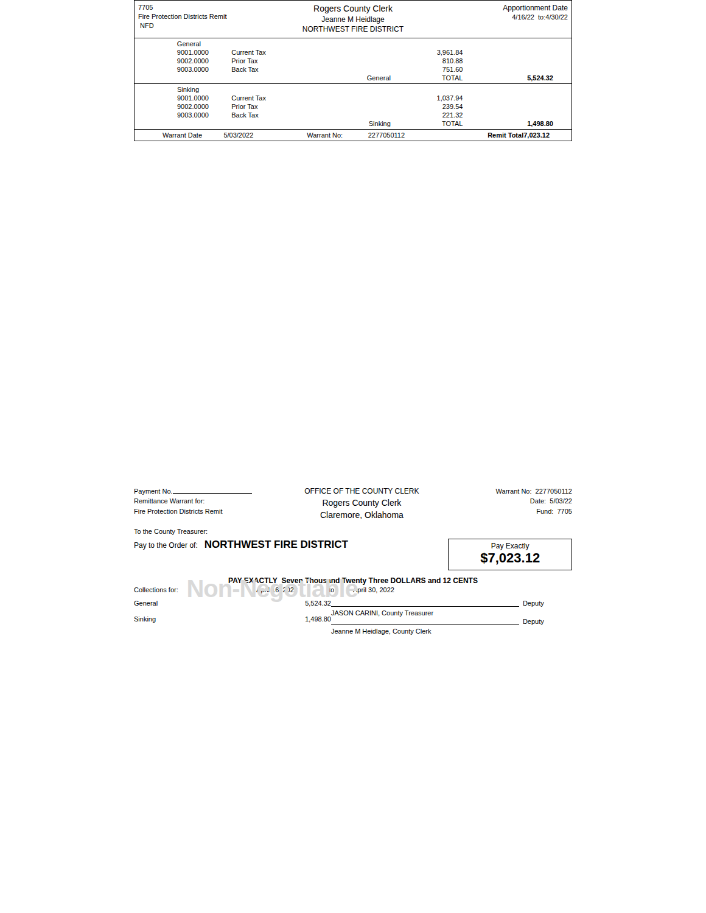7705
Fire Protection Districts Remit
NFD
Rogers County Clerk
Jeanne M Heidlage
NORTHWEST FIRE DISTRICT
Apportionment Date
4/16/22 to:4/30/22
| | General | | | |
| | 9001.0000 | Current Tax | | 3,961.84 | |
| | 9002.0000 | Prior Tax | | 810.88 | |
| | 9003.0000 | Back Tax | | 751.60 | |
| | | | General | TOTAL | 5,524.32 |
| | Sinking | | | |
| | 9001.0000 | Current Tax | | 1,037.94 | |
| | 9002.0000 | Prior Tax | | 239.54 | |
| | 9003.0000 | Back Tax | | 221.32 | |
| | | | Sinking | TOTAL | 1,498.80 |
Warrant Date
5/03/2022
Warrant No:
2277050112
Remit Total
7,023.12
Payment No.
Remittance Warrant for:
Fire Protection Districts Remit
OFFICE OF THE COUNTY CLERK
Rogers County Clerk
Claremore, Oklahoma
Warrant No: 2277050112
Date: 5/03/22
Fund: 7705
To the County Treasurer:
Pay to the Order of: NORTHWEST FIRE DISTRICT
Pay Exactly
$7,023.12
PAY EXACTLY Seven Thousand Twenty Three DOLLARS and 12 CENTS
Collections for:
April 16, 2022
to
April 30, 2022
General
5,524.32
Sinking
1,498.80
Deputy
JASON CARINI, County Treasurer
Deputy
Jeanne M Heidlage, County Clerk
Non-Negotiable